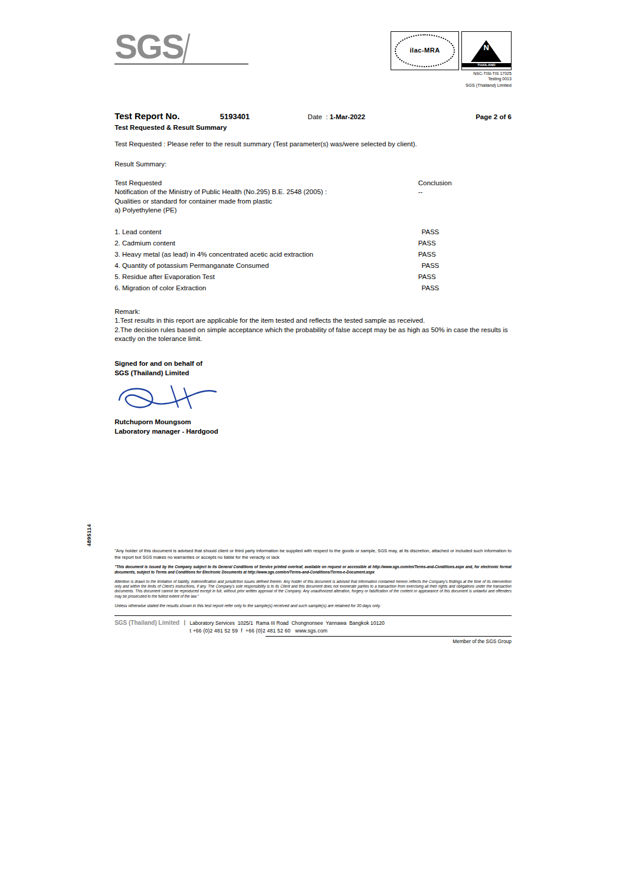SGS
ilac-MRA
N
THAILAND
NSC-TISI-TIS 17025
Testing 0013
SGS (Thailand) Limited
Test Report No. 5193401 Date : 1-Mar-2022 Page 2 of 6
Test Requested & Result Summary
Test Requested : Please refer to the result summary (Test parameter(s) was/were selected by client).
Result Summary:
| Test Requested | Conclusion |
| Notification of the Ministry of Public Health (No.295) B.E. 2548 (2005) : | -- |
| Qualities or standard for container made from plastic | |
| a) Polyethylene (PE) | |
| 1. Lead content | PASS |
| 2. Cadmium content | PASS |
| 3. Heavy metal (as lead) in 4% concentrated acetic acid extraction | PASS |
| 4. Quantity of potassium Permanganate Consumed | PASS |
| 5. Residue after Evaporation Test | PASS |
| 6. Migration of color Extraction | PASS |
Remark: 1.Test results in this report are applicable for the item tested and reflects the tested sample as received.
2.The decision rules based on simple acceptance which the probability of false accept may be as high as 50% in case the results is exactly on the tolerance limit.
Signed for and on behalf of
SGS (Thailand) Limited
Rutchuporn Moungsom
Laboratory manager - Hardgood
4895114
"Any holder of this document is advised that should client or third party information be supplied with respect to the goods or sample, SGS may, at its discretion, attached or included such information to the report but SGS makes no warranties or accepts no liable for the veracity or lack
"This document is issued by the Company subject to its General Conditions of Service printed overleaf, available on request or accessible at http://www.sgs.com/en/Terms-and-Conditions.aspx and, for electronic format documents, subject to Terms and Conditions for Electronic Documents at http://www.sgs.com/en/Terms-and-Conditions/Terms-e-Document.aspx
Attention is drawn to the limitation of liability, indemnification and jurisdiction issues defined therein. Any holder of this document is advised that information contained hereon reflects the Company's findings at the time of its intervention only and within the limits of Client's instructions, if any. The Company's sole responsibility is to its Client and this document does not exonerate parties to a transaction from exercising all their rights and obligations under the transaction documents. This document cannot be reproduced except in full, without prior written approval of the Company. Any unauthorized alteration, forgery or falsification of the content or appearance of this document is unlawful and offenders may be prosecuted to the fullest extent of the law."
Unless otherwise stated the results shown in this test report refer only to the sample(s) received and such sample(s) are retained for 30 days only.
SGS (Thailand) Limited | Laboratory Services 1025/1 Rama III Road Chongnonsee Yannawa Bangkok 10120
t +66 (0)2 481 52 59 f +66 (0)2 481 52 60 www.sgs.com
Member of the SGS Group